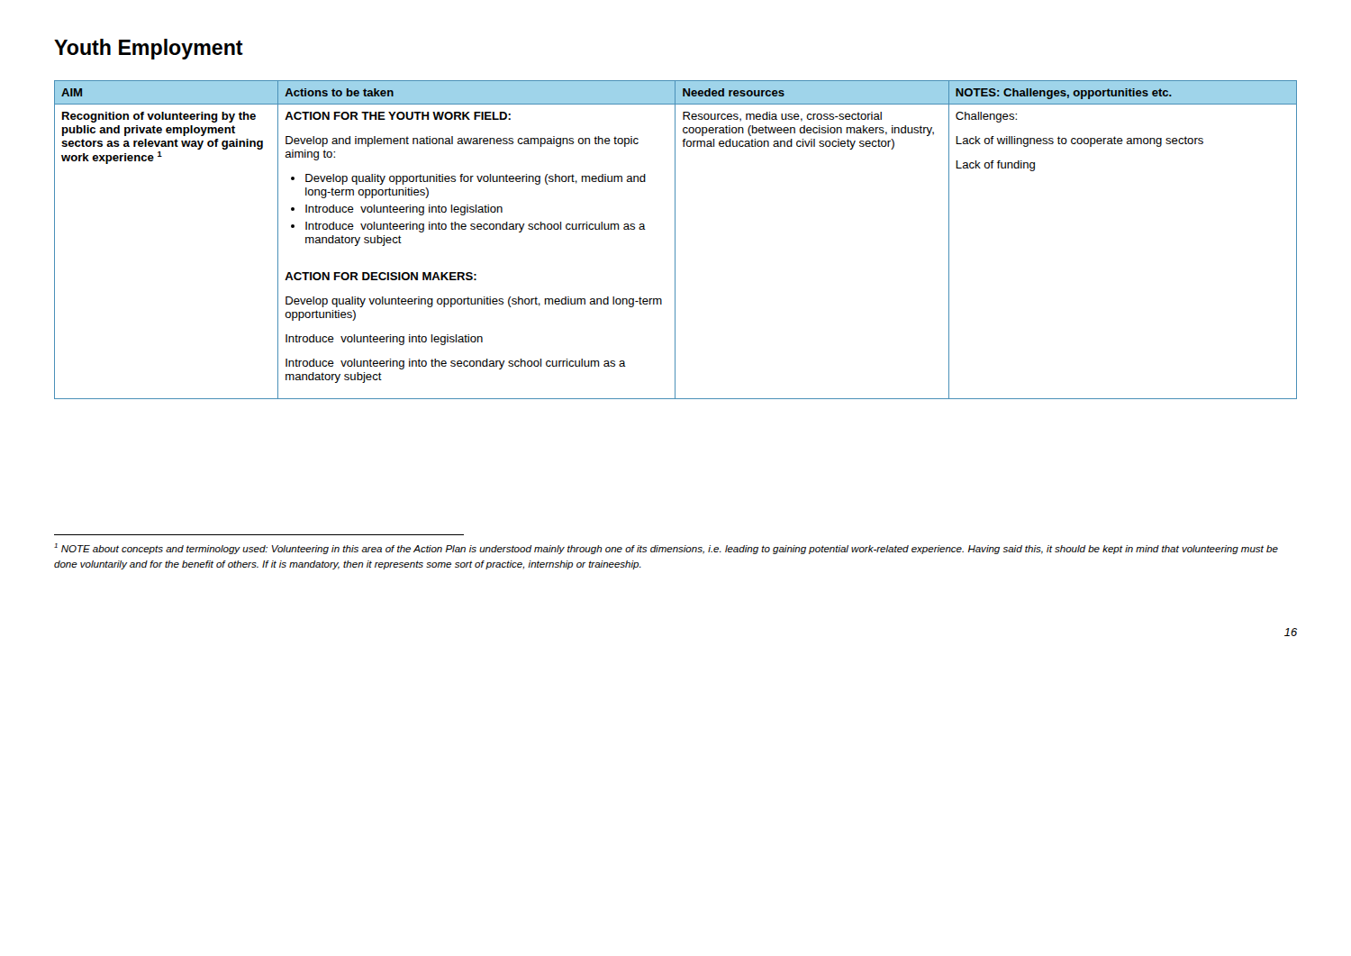Youth Employment
| AIM | Actions to be taken | Needed resources | NOTES: Challenges, opportunities etc. |
| --- | --- | --- | --- |
| Recognition of volunteering by the public and private employment sectors as a relevant way of gaining work experience 1 | ACTION FOR THE YOUTH WORK FIELD: Develop and implement national awareness campaigns on the topic aiming to: Develop quality opportunities for volunteering (short, medium and long-term opportunities) Introduce volunteering into legislation Introduce volunteering into the secondary school curriculum as a mandatory subject ACTION FOR DECISION MAKERS: Develop quality volunteering opportunities (short, medium and long-term opportunities) Introduce volunteering into legislation Introduce volunteering into the secondary school curriculum as a mandatory subject | Resources, media use, cross-sectorial cooperation (between decision makers, industry, formal education and civil society sector) | Challenges: Lack of willingness to cooperate among sectors Lack of funding |
1 NOTE about concepts and terminology used: Volunteering in this area of the Action Plan is understood mainly through one of its dimensions, i.e. leading to gaining potential work-related experience. Having said this, it should be kept in mind that volunteering must be done voluntarily and for the benefit of others. If it is mandatory, then it represents some sort of practice, internship or traineeship.
16